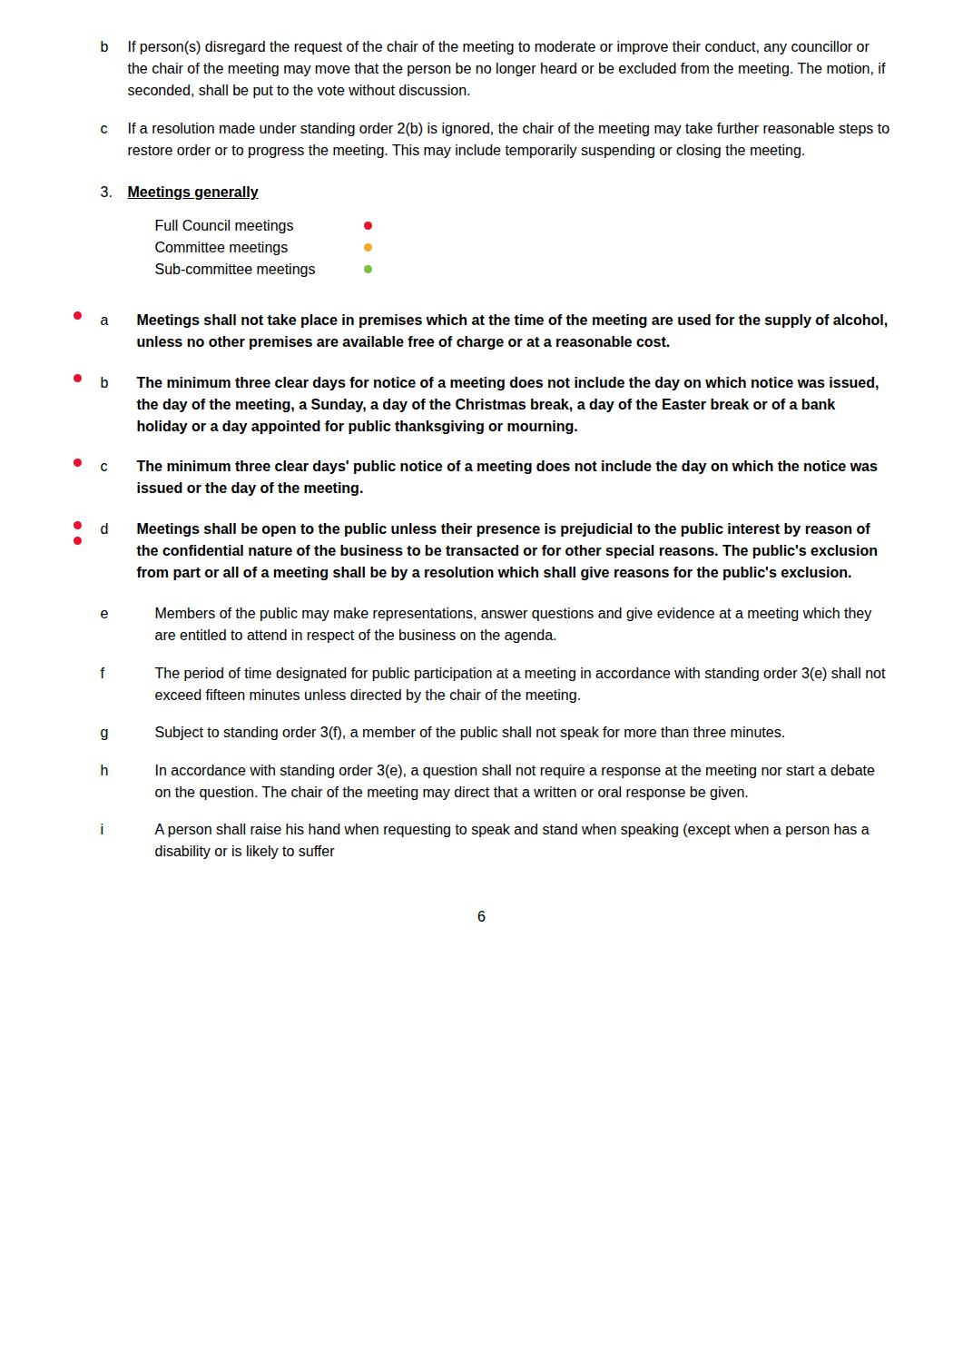b
If person(s) disregard the request of the chair of the meeting to moderate or improve their conduct, any councillor or the chair of the meeting may move that the person be no longer heard or be excluded from the meeting. The motion, if seconded, shall be put to the vote without discussion.
c
If a resolution made under standing order 2(b) is ignored, the chair of the meeting may take further reasonable steps to restore order or to progress the meeting. This may include temporarily suspending or closing the meeting.
3.
Meetings generally
Full Council meetings
Committee meetings
Sub-committee meetings
a
Meetings shall not take place in premises which at the time of the meeting are used for the supply of alcohol, unless no other premises are available free of charge or at a reasonable cost.
b
The minimum three clear days for notice of a meeting does not include the day on which notice was issued, the day of the meeting, a Sunday, a day of the Christmas break, a day of the Easter break or of a bank holiday or a day appointed for public thanksgiving or mourning.
c
The minimum three clear days' public notice of a meeting does not include the day on which the notice was issued or the day of the meeting.
d
Meetings shall be open to the public unless their presence is prejudicial to the public interest by reason of the confidential nature of the business to be transacted or for other special reasons. The public's exclusion from part or all of a meeting shall be by a resolution which shall give reasons for the public's exclusion.
e
Members of the public may make representations, answer questions and give evidence at a meeting which they are entitled to attend in respect of the business on the agenda.
f
The period of time designated for public participation at a meeting in accordance with standing order 3(e) shall not exceed fifteen minutes unless directed by the chair of the meeting.
g
Subject to standing order 3(f), a member of the public shall not speak for more than three minutes.
h
In accordance with standing order 3(e), a question shall not require a response at the meeting nor start a debate on the question. The chair of the meeting may direct that a written or oral response be given.
i
A person shall raise his hand when requesting to speak and stand when speaking (except when a person has a disability or is likely to suffer
6